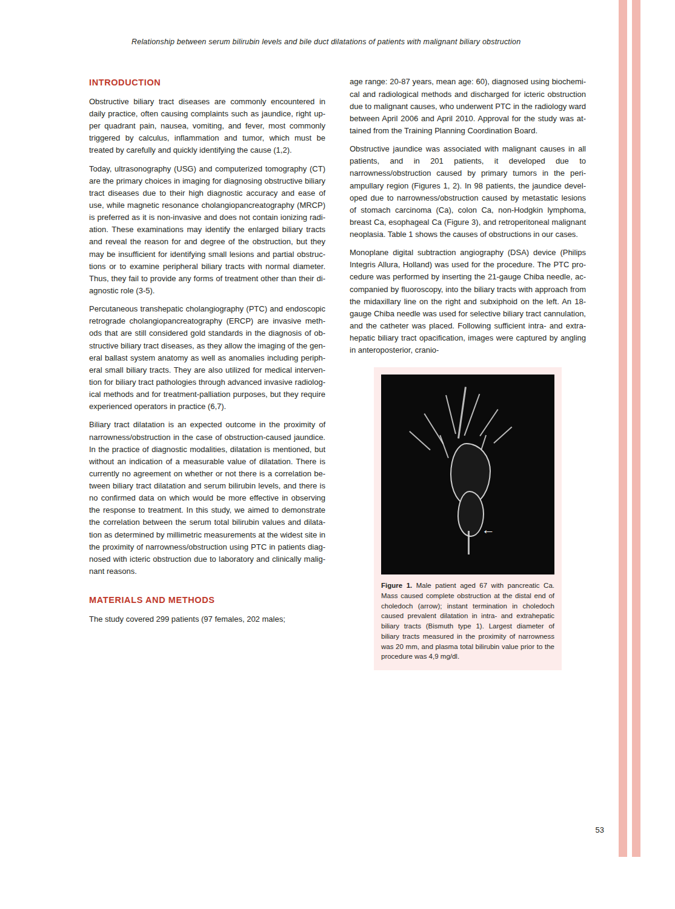Relationship between serum bilirubin levels and bile duct dilatations of patients with malignant biliary obstruction
Introduction
Obstructive biliary tract diseases are commonly encountered in daily practice, often causing complaints such as jaundice, right upper quadrant pain, nausea, vomiting, and fever, most commonly triggered by calculus, inflammation and tumor, which must be treated by carefully and quickly identifying the cause (1,2).
Today, ultrasonography (USG) and computerized tomography (CT) are the primary choices in imaging for diagnosing obstructive biliary tract diseases due to their high diagnostic accuracy and ease of use, while magnetic resonance cholangiopancreatography (MRCP) is preferred as it is non-invasive and does not contain ionizing radiation. These examinations may identify the enlarged biliary tracts and reveal the reason for and degree of the obstruction, but they may be insufficient for identifying small lesions and partial obstructions or to examine peripheral biliary tracts with normal diameter. Thus, they fail to provide any forms of treatment other than their diagnostic role (3-5).
Percutaneous transhepatic cholangiography (PTC) and endoscopic retrograde cholangiopancreatography (ERCP) are invasive methods that are still considered gold standards in the diagnosis of obstructive biliary tract diseases, as they allow the imaging of the general ballast system anatomy as well as anomalies including peripheral small biliary tracts. They are also utilized for medical intervention for biliary tract pathologies through advanced invasive radiological methods and for treatment-palliation purposes, but they require experienced operators in practice (6,7).
Biliary tract dilatation is an expected outcome in the proximity of narrowness/obstruction in the case of obstruction-caused jaundice. In the practice of diagnostic modalities, dilatation is mentioned, but without an indication of a measurable value of dilatation. There is currently no agreement on whether or not there is a correlation between biliary tract dilatation and serum bilirubin levels, and there is no confirmed data on which would be more effective in observing the response to treatment. In this study, we aimed to demonstrate the correlation between the serum total bilirubin values and dilatation as determined by millimetric measurements at the widest site in the proximity of narrowness/obstruction using PTC in patients diagnosed with icteric obstruction due to laboratory and clinically malignant reasons.
Materials and Methods
The study covered 299 patients (97 females, 202 males;
age range: 20-87 years, mean age: 60), diagnosed using biochemical and radiological methods and discharged for icteric obstruction due to malignant causes, who underwent PTC in the radiology ward between April 2006 and April 2010. Approval for the study was attained from the Training Planning Coordination Board.
Obstructive jaundice was associated with malignant causes in all patients, and in 201 patients, it developed due to narrowness/obstruction caused by primary tumors in the periampullary region (Figures 1, 2). In 98 patients, the jaundice developed due to narrowness/obstruction caused by metastatic lesions of stomach carcinoma (Ca), colon Ca, non-Hodgkin lymphoma, breast Ca, esophageal Ca (Figure 3), and retroperitoneal malignant neoplasia. Table 1 shows the causes of obstructions in our cases.
Monoplane digital subtraction angiography (DSA) device (Philips Integris Allura, Holland) was used for the procedure. The PTC procedure was performed by inserting the 21-gauge Chiba needle, accompanied by fluoroscopy, into the biliary tracts with approach from the midaxillary line on the right and subxiphoid on the left. An 18-gauge Chiba needle was used for selective biliary tract cannulation, and the catheter was placed. Following sufficient intra- and extrahepatic biliary tract opacification, images were captured by angling in anteroposterior, cranio-
←
Figure 1. Male patient aged 67 with pancreatic Ca. Mass caused complete obstruction at the distal end of choledoch (arrow); instant termination in choledoch caused prevalent dilatation in intra- and extrahepatic biliary tracts (Bismuth type 1). Largest diameter of biliary tracts measured in the proximity of narrowness was 20 mm, and plasma total bilirubin value prior to the procedure was 4,9 mg/dl.
53